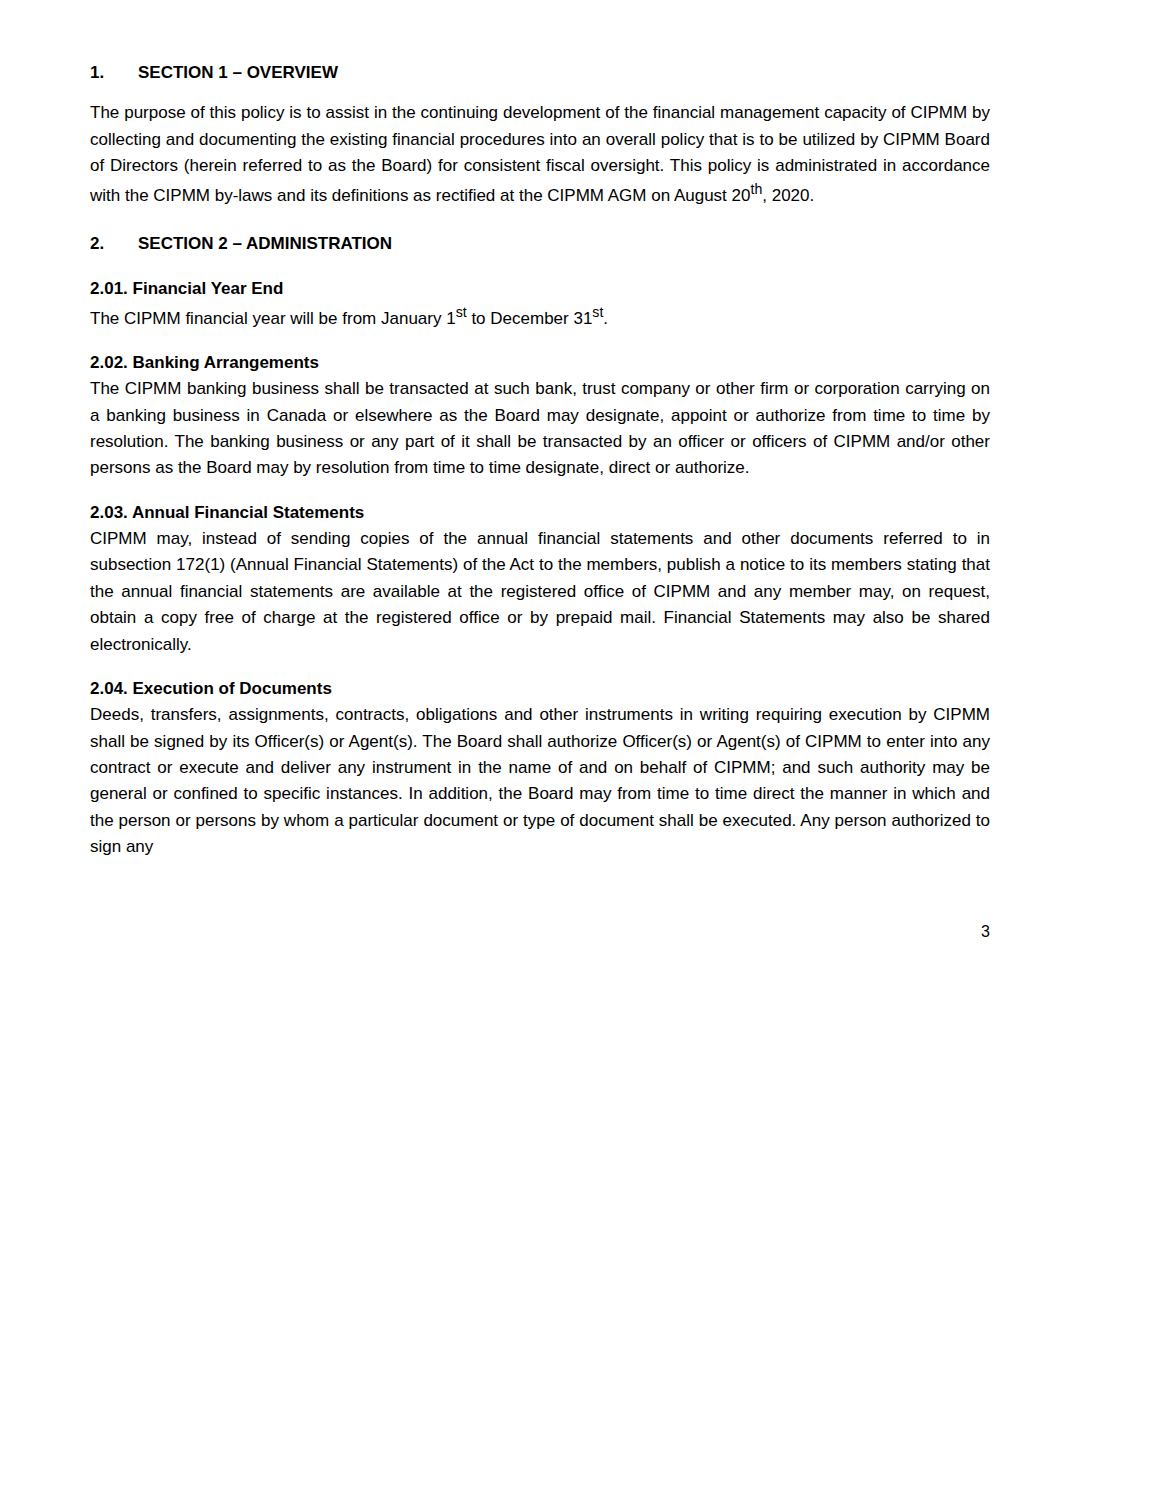1. SECTION 1 – OVERVIEW
The purpose of this policy is to assist in the continuing development of the financial management capacity of CIPMM by collecting and documenting the existing financial procedures into an overall policy that is to be utilized by CIPMM Board of Directors (herein referred to as the Board) for consistent fiscal oversight. This policy is administrated in accordance with the CIPMM by-laws and its definitions as rectified at the CIPMM AGM on August 20th, 2020.
2. SECTION 2 – ADMINISTRATION
2.01. Financial Year End
The CIPMM financial year will be from January 1st to December 31st.
2.02. Banking Arrangements
The CIPMM banking business shall be transacted at such bank, trust company or other firm or corporation carrying on a banking business in Canada or elsewhere as the Board may designate, appoint or authorize from time to time by resolution. The banking business or any part of it shall be transacted by an officer or officers of CIPMM and/or other persons as the Board may by resolution from time to time designate, direct or authorize.
2.03. Annual Financial Statements
CIPMM may, instead of sending copies of the annual financial statements and other documents referred to in subsection 172(1) (Annual Financial Statements) of the Act to the members, publish a notice to its members stating that the annual financial statements are available at the registered office of CIPMM and any member may, on request, obtain a copy free of charge at the registered office or by prepaid mail. Financial Statements may also be shared electronically.
2.04. Execution of Documents
Deeds, transfers, assignments, contracts, obligations and other instruments in writing requiring execution by CIPMM shall be signed by its Officer(s) or Agent(s). The Board shall authorize Officer(s) or Agent(s) of CIPMM to enter into any contract or execute and deliver any instrument in the name of and on behalf of CIPMM; and such authority may be general or confined to specific instances. In addition, the Board may from time to time direct the manner in which and the person or persons by whom a particular document or type of document shall be executed. Any person authorized to sign any
3